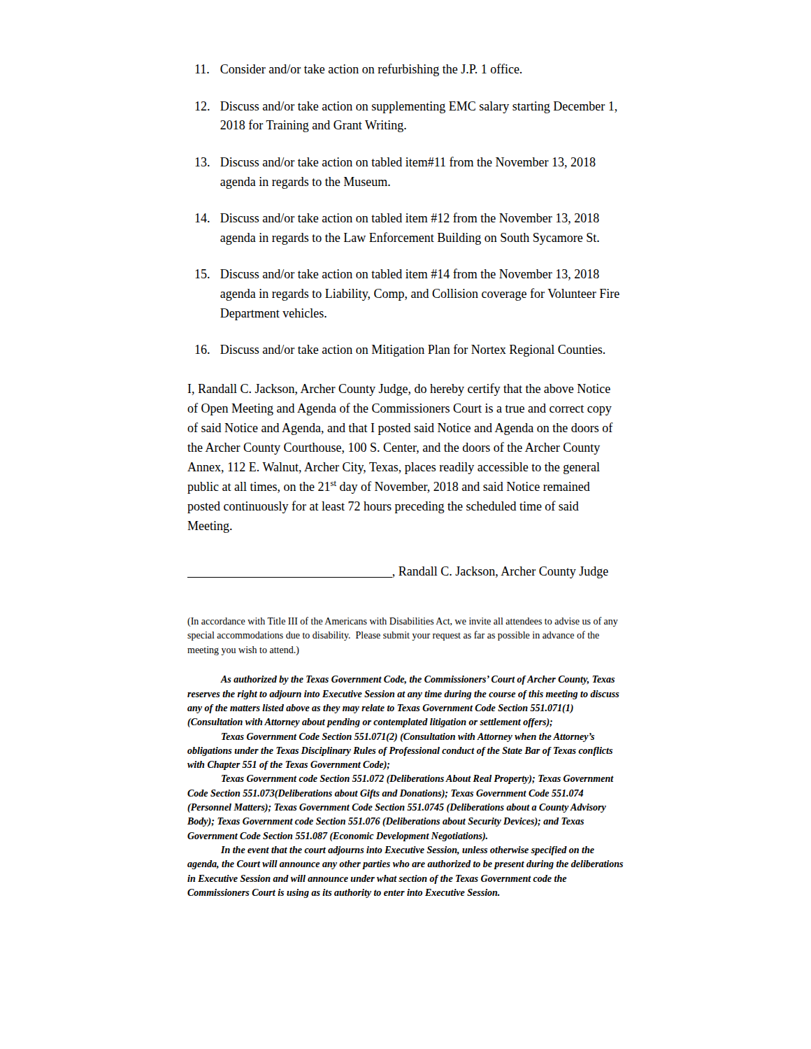11. Consider and/or take action on refurbishing the J.P. 1 office.
12. Discuss and/or take action on supplementing EMC salary starting December 1, 2018 for Training and Grant Writing.
13. Discuss and/or take action on tabled item#11 from the November 13, 2018 agenda in regards to the Museum.
14. Discuss and/or take action on tabled item #12 from the November 13, 2018 agenda in regards to the Law Enforcement Building on South Sycamore St.
15. Discuss and/or take action on tabled item #14 from the November 13, 2018 agenda in regards to Liability, Comp, and Collision coverage for Volunteer Fire Department vehicles.
16. Discuss and/or take action on Mitigation Plan for Nortex Regional Counties.
I, Randall C. Jackson, Archer County Judge, do hereby certify that the above Notice of Open Meeting and Agenda of the Commissioners Court is a true and correct copy of said Notice and Agenda, and that I posted said Notice and Agenda on the doors of the Archer County Courthouse, 100 S. Center, and the doors of the Archer County Annex, 112 E. Walnut, Archer City, Texas, places readily accessible to the general public at all times, on the 21st day of November, 2018 and said Notice remained posted continuously for at least 72 hours preceding the scheduled time of said Meeting.
, Randall C. Jackson, Archer County Judge
(In accordance with Title III of the Americans with Disabilities Act, we invite all attendees to advise us of any special accommodations due to disability. Please submit your request as far as possible in advance of the meeting you wish to attend.)
As authorized by the Texas Government Code, the Commissioners’ Court of Archer County, Texas reserves the right to adjourn into Executive Session at any time during the course of this meeting to discuss any of the matters listed above as they may relate to Texas Government Code Section 551.071(1) (Consultation with Attorney about pending or contemplated litigation or settlement offers);
Texas Government Code Section 551.071(2) (Consultation with Attorney when the Attorney’s obligations under the Texas Disciplinary Rules of Professional conduct of the State Bar of Texas conflicts with Chapter 551 of the Texas Government Code);
Texas Government code Section 551.072 (Deliberations About Real Property); Texas Government Code Section 551.073(Deliberations about Gifts and Donations); Texas Government Code 551.074 (Personnel Matters); Texas Government Code Section 551.0745 (Deliberations about a County Advisory Body); Texas Government code Section 551.076 (Deliberations about Security Devices); and Texas Government Code Section 551.087 (Economic Development Negotiations).
In the event that the court adjourns into Executive Session, unless otherwise specified on the agenda, the Court will announce any other parties who are authorized to be present during the deliberations in Executive Session and will announce under what section of the Texas Government code the Commissioners Court is using as its authority to enter into Executive Session.